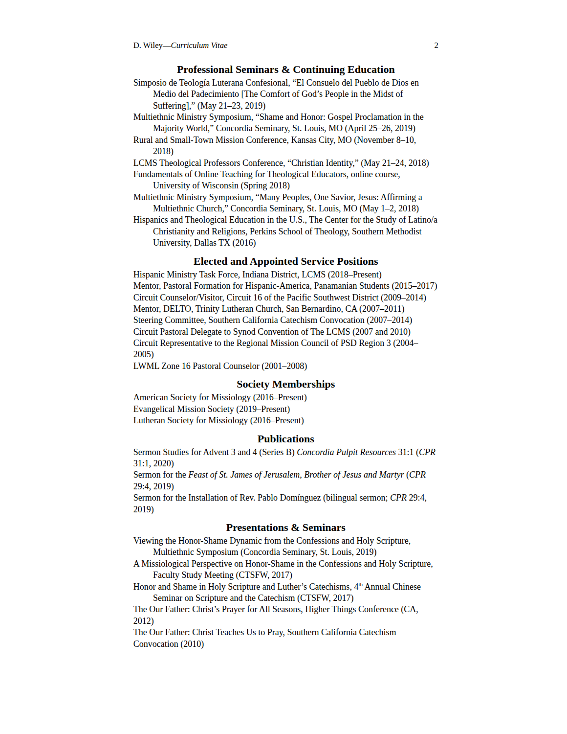D. Wiley—Curriculum Vitae
2
Professional Seminars & Continuing Education
Simposio de Teología Luterana Confesional, “El Consuelo del Pueblo de Dios en Medio del Padecimiento [The Comfort of God’s People in the Midst of Suffering],” (May 21–23, 2019)
Multiethnic Ministry Symposium, “Shame and Honor: Gospel Proclamation in the Majority World,” Concordia Seminary, St. Louis, MO (April 25–26, 2019)
Rural and Small-Town Mission Conference, Kansas City, MO (November 8–10, 2018)
LCMS Theological Professors Conference, “Christian Identity,” (May 21–24, 2018)
Fundamentals of Online Teaching for Theological Educators, online course, University of Wisconsin (Spring 2018)
Multiethnic Ministry Symposium, “Many Peoples, One Savior, Jesus: Affirming a Multiethnic Church,” Concordia Seminary, St. Louis, MO (May 1–2, 2018)
Hispanics and Theological Education in the U.S., The Center for the Study of Latino/a Christianity and Religions, Perkins School of Theology, Southern Methodist University, Dallas TX (2016)
Elected and Appointed Service Positions
Hispanic Ministry Task Force, Indiana District, LCMS (2018–Present)
Mentor, Pastoral Formation for Hispanic-America, Panamanian Students (2015–2017)
Circuit Counselor/Visitor, Circuit 16 of the Pacific Southwest District (2009–2014)
Mentor, DELTO, Trinity Lutheran Church, San Bernardino, CA (2007–2011)
Steering Committee, Southern California Catechism Convocation (2007–2014)
Circuit Pastoral Delegate to Synod Convention of The LCMS (2007 and 2010)
Circuit Representative to the Regional Mission Council of PSD Region 3 (2004–2005)
LWML Zone 16 Pastoral Counselor (2001–2008)
Society Memberships
American Society for Missiology (2016–Present)
Evangelical Mission Society (2019–Present)
Lutheran Society for Missiology (2016–Present)
Publications
Sermon Studies for Advent 3 and 4 (Series B) Concordia Pulpit Resources 31:1 (CPR 31:1, 2020)
Sermon for the Feast of St. James of Jerusalem, Brother of Jesus and Martyr (CPR 29:4, 2019)
Sermon for the Installation of Rev. Pablo Domínguez (bilingual sermon; CPR 29:4, 2019)
Presentations & Seminars
Viewing the Honor-Shame Dynamic from the Confessions and Holy Scripture, Multiethnic Symposium (Concordia Seminary, St. Louis, 2019)
A Missiological Perspective on Honor-Shame in the Confessions and Holy Scripture, Faculty Study Meeting (CTSFW, 2017)
Honor and Shame in Holy Scripture and Luther’s Catechisms, 4th Annual Chinese Seminar on Scripture and the Catechism (CTSFW, 2017)
The Our Father: Christ’s Prayer for All Seasons, Higher Things Conference (CA, 2012)
The Our Father: Christ Teaches Us to Pray, Southern California Catechism Convocation (2010)